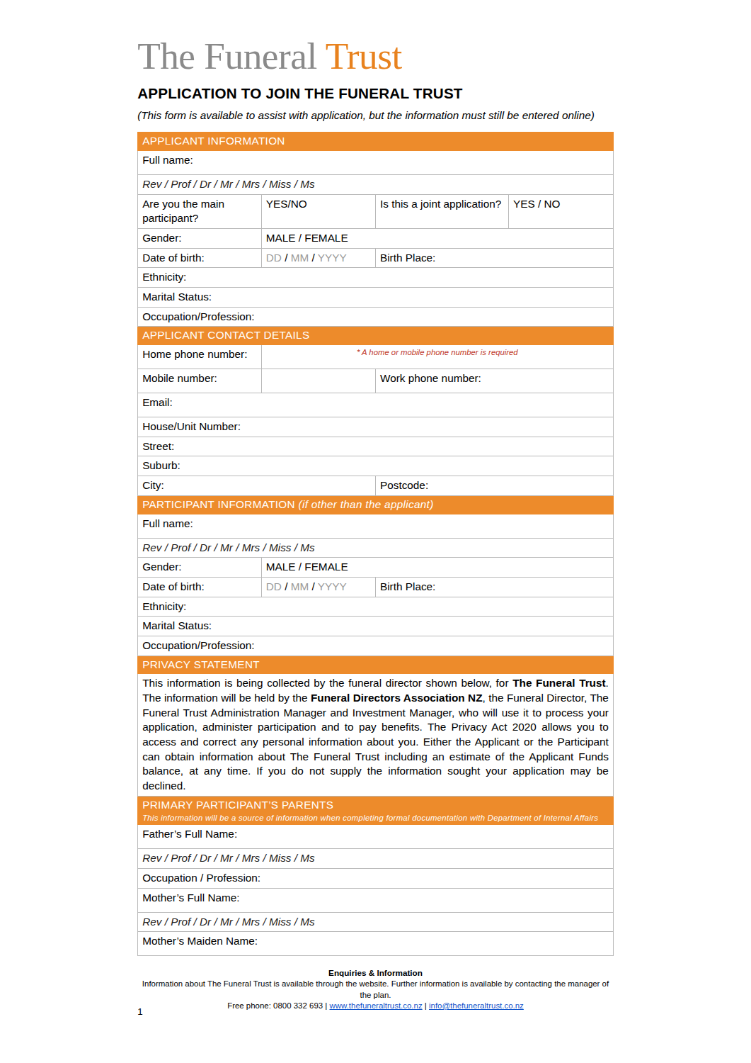The Funeral Trust
APPLICATION TO JOIN THE FUNERAL TRUST
(This form is available to assist with application, but the information must still be entered online)
| APPLICANT INFORMATION |
| Full name: |
| Rev / Prof / Dr / Mr / Mrs / Miss / Ms |
| Are you the main participant? | YES/NO | Is this a joint application? | YES / NO |
| Gender: | MALE / FEMALE |
| Date of birth: | DD / MM / YYYY | Birth Place: |
| Ethnicity: |
| Marital Status: |
| Occupation/Profession: |
| APPLICANT CONTACT DETAILS |
| Home phone number: | * A home or mobile phone number is required |
| Mobile number: | | Work phone number: |
| Email: |
| House/Unit Number: |
| Street: |
| Suburb: |
| City: | Postcode: |
| PARTICIPANT INFORMATION (if other than the applicant) |
| Full name: |
| Rev / Prof / Dr / Mr / Mrs / Miss / Ms |
| Gender: | MALE / FEMALE |
| Date of birth: | DD / MM / YYYY | Birth Place: |
| Ethnicity: |
| Marital Status: |
| Occupation/Profession: |
| PRIVACY STATEMENT |
| This information is being collected by the funeral director shown below, for The Funeral Trust . The information will be held by the Funeral Directors Association NZ , the Funeral Director, The Funeral Trust Administration Manager and Investment Manager, who will use it to process your application, administer participation and to pay benefits. The Privacy Act 2020 allows you to access and correct any personal information about you. Either the Applicant or the Participant can obtain information about The Funeral Trust including an estimate of the Applicant Funds balance, at any time. If you do not supply the information sought your application may be declined. |
| PRIMARY PARTICIPANT’S PARENTS This information will be a source of information when completing formal documentation with Department of Internal Affairs |
| Father’s Full Name: |
| Rev / Prof / Dr / Mr / Mrs / Miss / Ms |
| Occupation / Profession: |
| Mother’s Full Name: |
| Rev / Prof / Dr / Mr / Mrs / Miss / Ms |
| Mother’s Maiden Name: |
Enquiries & Information
Information about The Funeral Trust is available through the website. Further information is available by contacting the manager of the plan.
Free phone: 0800 332 693 | www.thefuneraltrust.co.nz | info@thefuneraltrust.co.nz
1